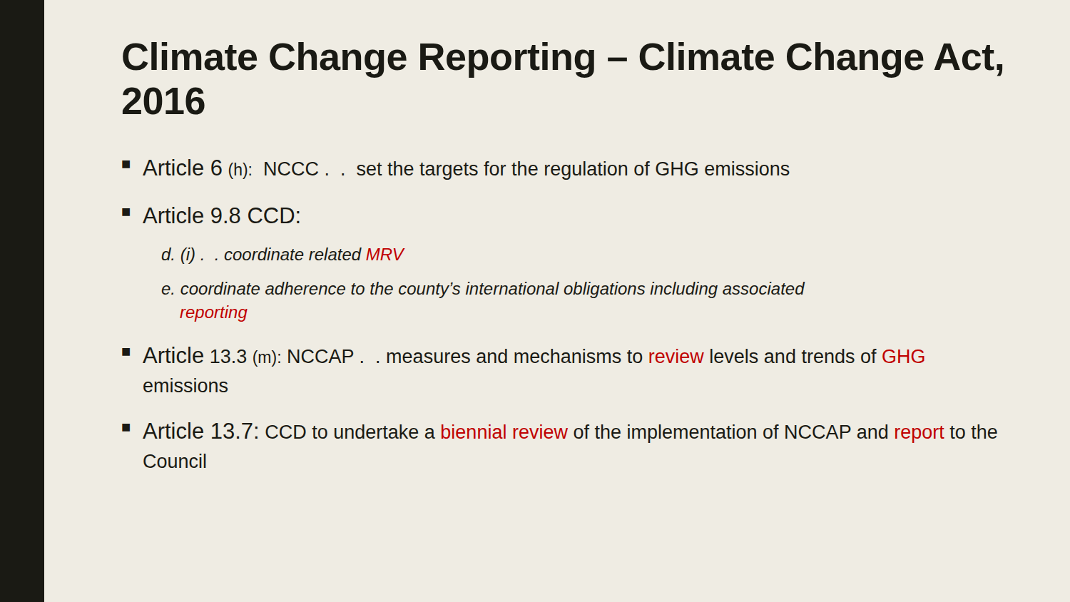Climate Change Reporting – Climate Change Act, 2016
Article 6 (h): NCCC . . set the targets for the regulation of GHG emissions
Article 9.8 CCD:
d. (i) . . coordinate related MRV
e. coordinate adherence to the county’s international obligations including associated
reporting
Article 13.3 (m): NCCAP . . measures and mechanisms to review levels and trends of GHG emissions
Article 13.7: CCD to undertake a biennial review of the implementation of NCCAP and report to the Council